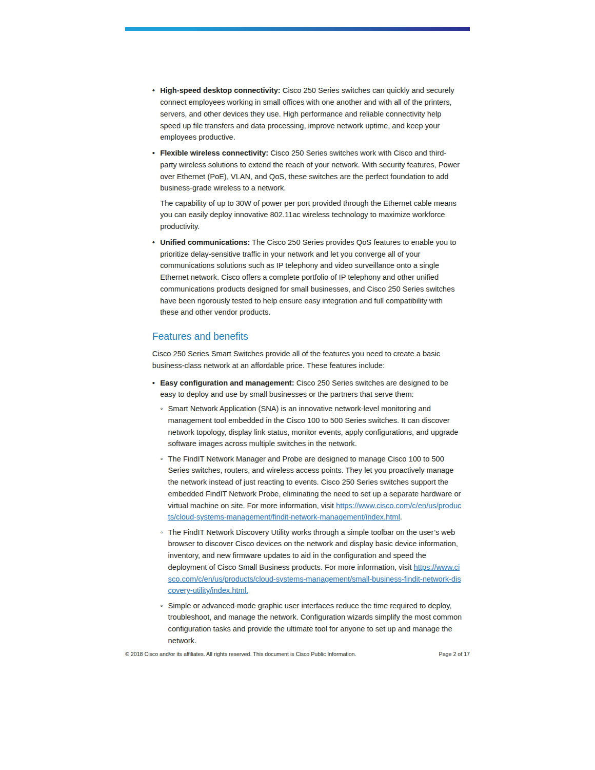High-speed desktop connectivity: Cisco 250 Series switches can quickly and securely connect employees working in small offices with one another and with all of the printers, servers, and other devices they use. High performance and reliable connectivity help speed up file transfers and data processing, improve network uptime, and keep your employees productive.
Flexible wireless connectivity: Cisco 250 Series switches work with Cisco and third-party wireless solutions to extend the reach of your network. With security features, Power over Ethernet (PoE), VLAN, and QoS, these switches are the perfect foundation to add business-grade wireless to a network.
The capability of up to 30W of power per port provided through the Ethernet cable means you can easily deploy innovative 802.11ac wireless technology to maximize workforce productivity.
Unified communications: The Cisco 250 Series provides QoS features to enable you to prioritize delay-sensitive traffic in your network and let you converge all of your communications solutions such as IP telephony and video surveillance onto a single Ethernet network. Cisco offers a complete portfolio of IP telephony and other unified communications products designed for small businesses, and Cisco 250 Series switches have been rigorously tested to help ensure easy integration and full compatibility with these and other vendor products.
Features and benefits
Cisco 250 Series Smart Switches provide all of the features you need to create a basic business-class network at an affordable price. These features include:
Easy configuration and management: Cisco 250 Series switches are designed to be easy to deploy and use by small businesses or the partners that serve them:
Smart Network Application (SNA) is an innovative network-level monitoring and management tool embedded in the Cisco 100 to 500 Series switches. It can discover network topology, display link status, monitor events, apply configurations, and upgrade software images across multiple switches in the network.
The FindIT Network Manager and Probe are designed to manage Cisco 100 to 500 Series switches, routers, and wireless access points. They let you proactively manage the network instead of just reacting to events. Cisco 250 Series switches support the embedded FindIT Network Probe, eliminating the need to set up a separate hardware or virtual machine on site. For more information, visit https://www.cisco.com/c/en/us/products/cloud-systems-management/findit-network-management/index.html.
The FindIT Network Discovery Utility works through a simple toolbar on the user’s web browser to discover Cisco devices on the network and display basic device information, inventory, and new firmware updates to aid in the configuration and speed the deployment of Cisco Small Business products. For more information, visit https://www.cisco.com/c/en/us/products/cloud-systems-management/small-business-findit-network-discovery-utility/index.html.
Simple or advanced-mode graphic user interfaces reduce the time required to deploy, troubleshoot, and manage the network. Configuration wizards simplify the most common configuration tasks and provide the ultimate tool for anyone to set up and manage the network.
© 2018 Cisco and/or its affiliates. All rights reserved. This document is Cisco Public Information.
Page 2 of 17